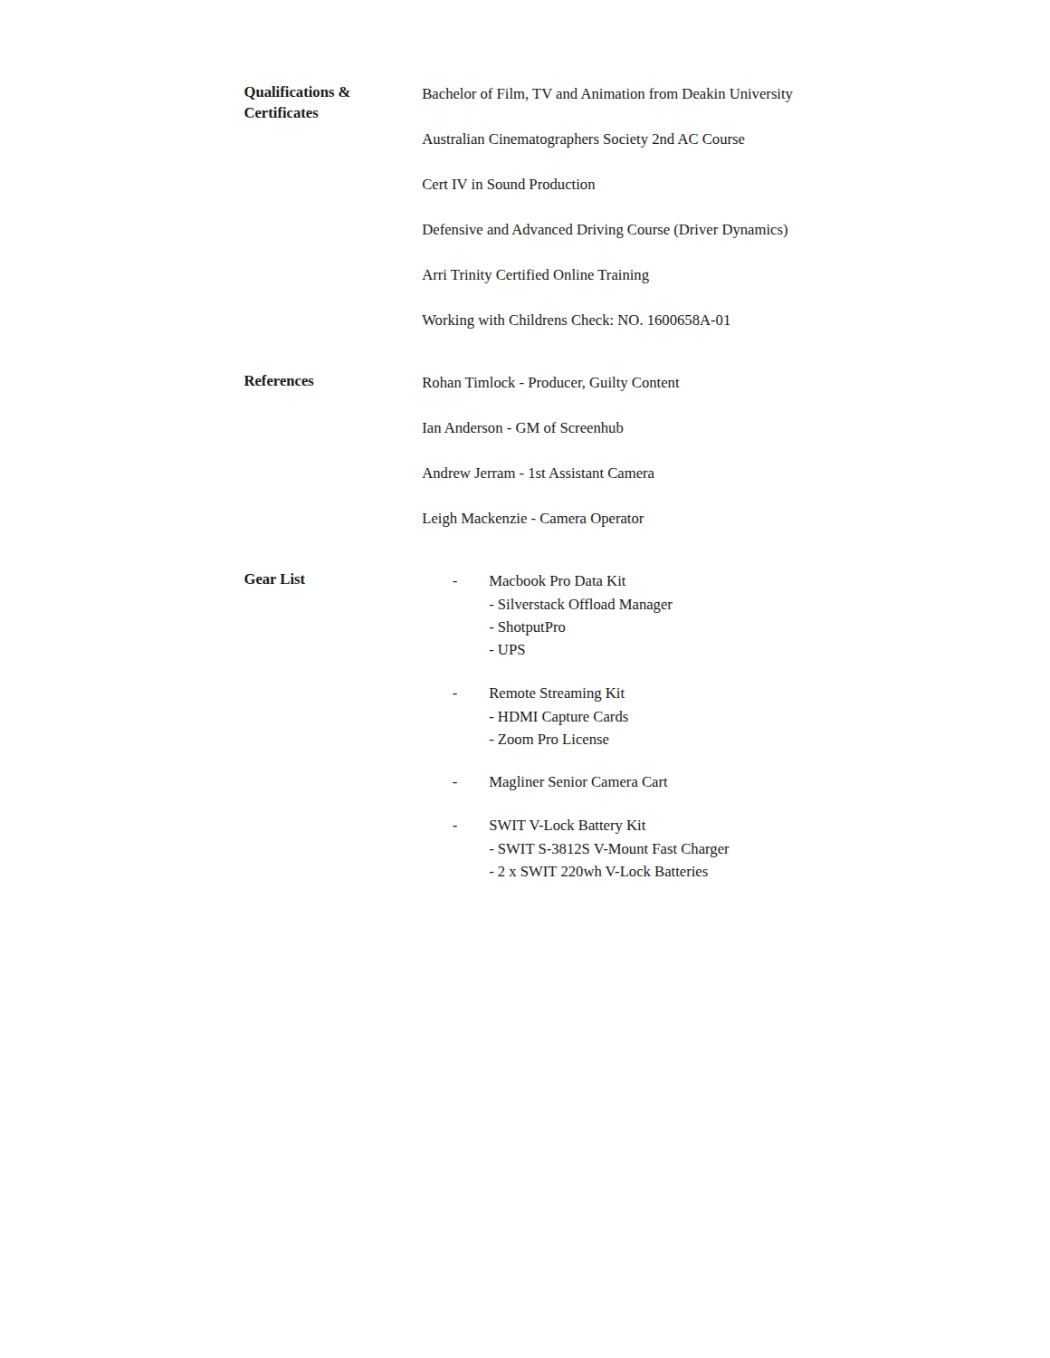Qualifications &
Certificates
Bachelor of Film, TV and Animation from Deakin University
Australian Cinematographers Society 2nd AC Course
Cert IV in Sound Production
Defensive and Advanced Driving Course (Driver Dynamics)
Arri Trinity Certified Online Training
Working with Childrens Check: NO. 1600658A-01
References
Rohan Timlock - Producer, Guilty Content
Ian Anderson - GM of Screenhub
Andrew Jerram - 1st Assistant Camera
Leigh Mackenzie - Camera Operator
Gear List
Macbook Pro Data Kit
Silverstack Offload Manager
ShotputPro
UPS
Remote Streaming Kit
HDMI Capture Cards
Zoom Pro License
Magliner Senior Camera Cart
SWIT V-Lock Battery Kit
SWIT S-3812S V-Mount Fast Charger
2 x SWIT 220wh V-Lock Batteries